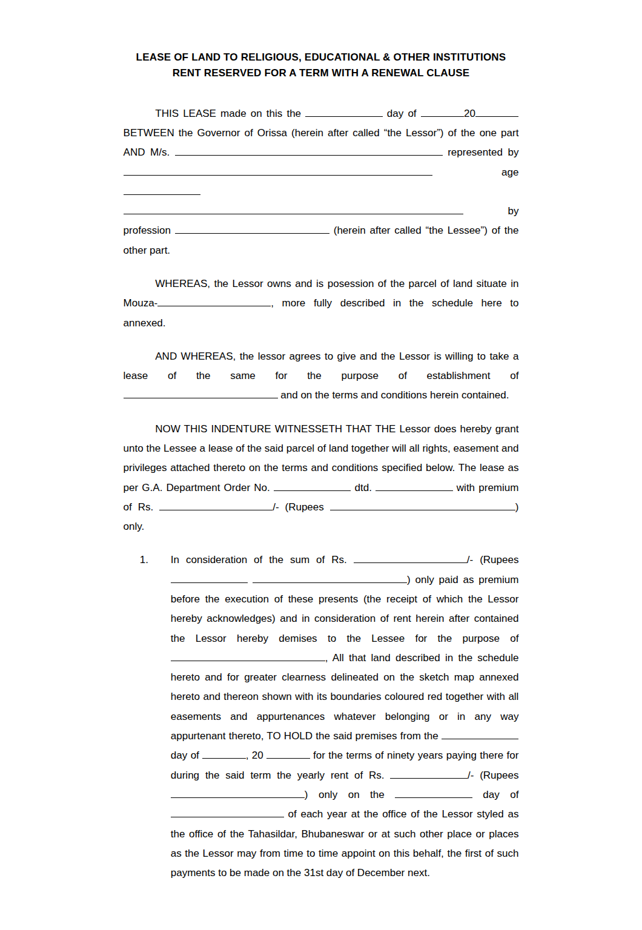LEASE OF LAND TO RELIGIOUS, EDUCATIONAL & OTHER INSTITUTIONS
RENT RESERVED FOR A TERM WITH A RENEWAL CLAUSE
THIS LEASE made on this the day of 20 BETWEEN the Governor of Orissa (herein after called “the Lessor”) of the one part AND M/s. represented by age by profession (herein after called “the Lessee”) of the other part.
WHEREAS, the Lessor owns and is posession of the parcel of land situate in Mouza- , more fully described in the schedule here to annexed.
AND WHEREAS, the lessor agrees to give and the Lessor is willing to take a lease of the same for the purpose of establishment of and on the terms and conditions herein contained.
NOW THIS INDENTURE WITNESSETH THAT THE Lessor does hereby grant unto the Lessee a lease of the said parcel of land together will all rights, easement and privileges attached thereto on the terms and conditions specified below. The lease as per G.A. Department Order No. dtd. with premium of Rs. /- (Rupees ) only.
In consideration of the sum of Rs. /- (Rupees ) only paid as premium before the execution of these presents (the receipt of which the Lessor hereby acknowledges) and in consideration of rent herein after contained the Lessor hereby demises to the Lessee for the purpose of , All that land described in the schedule hereto and for greater clearness delineated on the sketch map annexed hereto and thereon shown with its boundaries coloured red together with all easements and appurtenances whatever belonging or in any way appurtenant thereto, TO HOLD the said premises from the day of , 20 for the terms of ninety years paying there for during the said term the yearly rent of Rs. /- (Rupees ) only on the day of of each year at the office of the Lessor styled as the office of the Tahasildar, Bhubaneswar or at such other place or places as the Lessor may from time to time appoint on this behalf, the first of such payments to be made on the 31st day of December next.